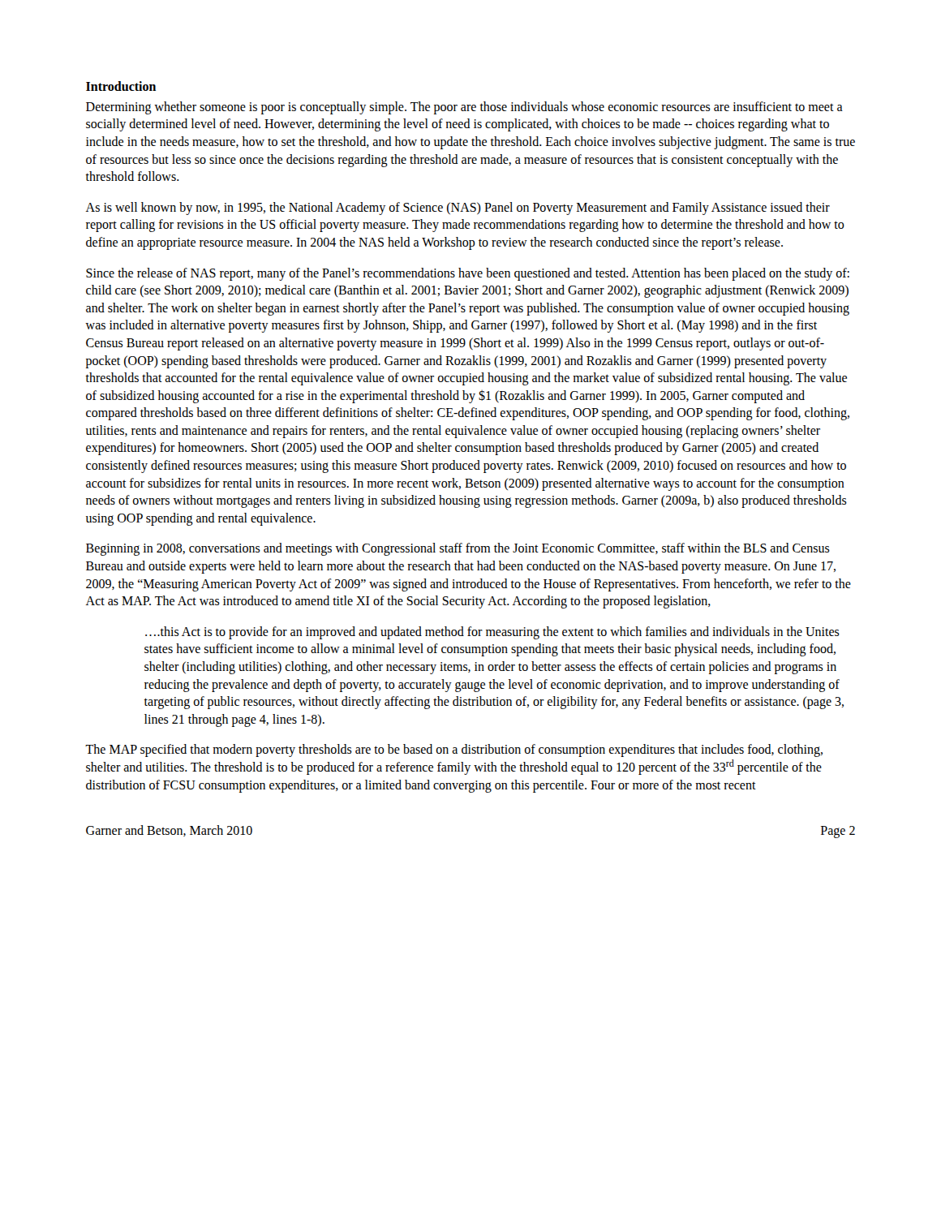Introduction
Determining whether someone is poor is conceptually simple. The poor are those individuals whose economic resources are insufficient to meet a socially determined level of need. However, determining the level of need is complicated, with choices to be made -- choices regarding what to include in the needs measure, how to set the threshold, and how to update the threshold. Each choice involves subjective judgment. The same is true of resources but less so since once the decisions regarding the threshold are made, a measure of resources that is consistent conceptually with the threshold follows.
As is well known by now, in 1995, the National Academy of Science (NAS) Panel on Poverty Measurement and Family Assistance issued their report calling for revisions in the US official poverty measure. They made recommendations regarding how to determine the threshold and how to define an appropriate resource measure. In 2004 the NAS held a Workshop to review the research conducted since the report’s release.
Since the release of NAS report, many of the Panel’s recommendations have been questioned and tested. Attention has been placed on the study of: child care (see Short 2009, 2010); medical care (Banthin et al. 2001; Bavier 2001; Short and Garner 2002), geographic adjustment (Renwick 2009) and shelter. The work on shelter began in earnest shortly after the Panel’s report was published. The consumption value of owner occupied housing was included in alternative poverty measures first by Johnson, Shipp, and Garner (1997), followed by Short et al. (May 1998) and in the first Census Bureau report released on an alternative poverty measure in 1999 (Short et al. 1999) Also in the 1999 Census report, outlays or out-of-pocket (OOP) spending based thresholds were produced. Garner and Rozaklis (1999, 2001) and Rozaklis and Garner (1999) presented poverty thresholds that accounted for the rental equivalence value of owner occupied housing and the market value of subsidized rental housing. The value of subsidized housing accounted for a rise in the experimental threshold by $1 (Rozaklis and Garner 1999). In 2005, Garner computed and compared thresholds based on three different definitions of shelter: CE-defined expenditures, OOP spending, and OOP spending for food, clothing, utilities, rents and maintenance and repairs for renters, and the rental equivalence value of owner occupied housing (replacing owners’ shelter expenditures) for homeowners. Short (2005) used the OOP and shelter consumption based thresholds produced by Garner (2005) and created consistently defined resources measures; using this measure Short produced poverty rates. Renwick (2009, 2010) focused on resources and how to account for subsidizes for rental units in resources. In more recent work, Betson (2009) presented alternative ways to account for the consumption needs of owners without mortgages and renters living in subsidized housing using regression methods. Garner (2009a, b) also produced thresholds using OOP spending and rental equivalence.
Beginning in 2008, conversations and meetings with Congressional staff from the Joint Economic Committee, staff within the BLS and Census Bureau and outside experts were held to learn more about the research that had been conducted on the NAS-based poverty measure. On June 17, 2009, the “Measuring American Poverty Act of 2009” was signed and introduced to the House of Representatives. From henceforth, we refer to the Act as MAP. The Act was introduced to amend title XI of the Social Security Act. According to the proposed legislation,
….this Act is to provide for an improved and updated method for measuring the extent to which families and individuals in the Unites states have sufficient income to allow a minimal level of consumption spending that meets their basic physical needs, including food, shelter (including utilities) clothing, and other necessary items, in order to better assess the effects of certain policies and programs in reducing the prevalence and depth of poverty, to accurately gauge the level of economic deprivation, and to improve understanding of targeting of public resources, without directly affecting the distribution of, or eligibility for, any Federal benefits or assistance. (page 3, lines 21 through page 4, lines 1-8).
The MAP specified that modern poverty thresholds are to be based on a distribution of consumption expenditures that includes food, clothing, shelter and utilities. The threshold is to be produced for a reference family with the threshold equal to 120 percent of the 33rd percentile of the distribution of FCSU consumption expenditures, or a limited band converging on this percentile. Four or more of the most recent
Garner and Betson, March 2010 Page 2